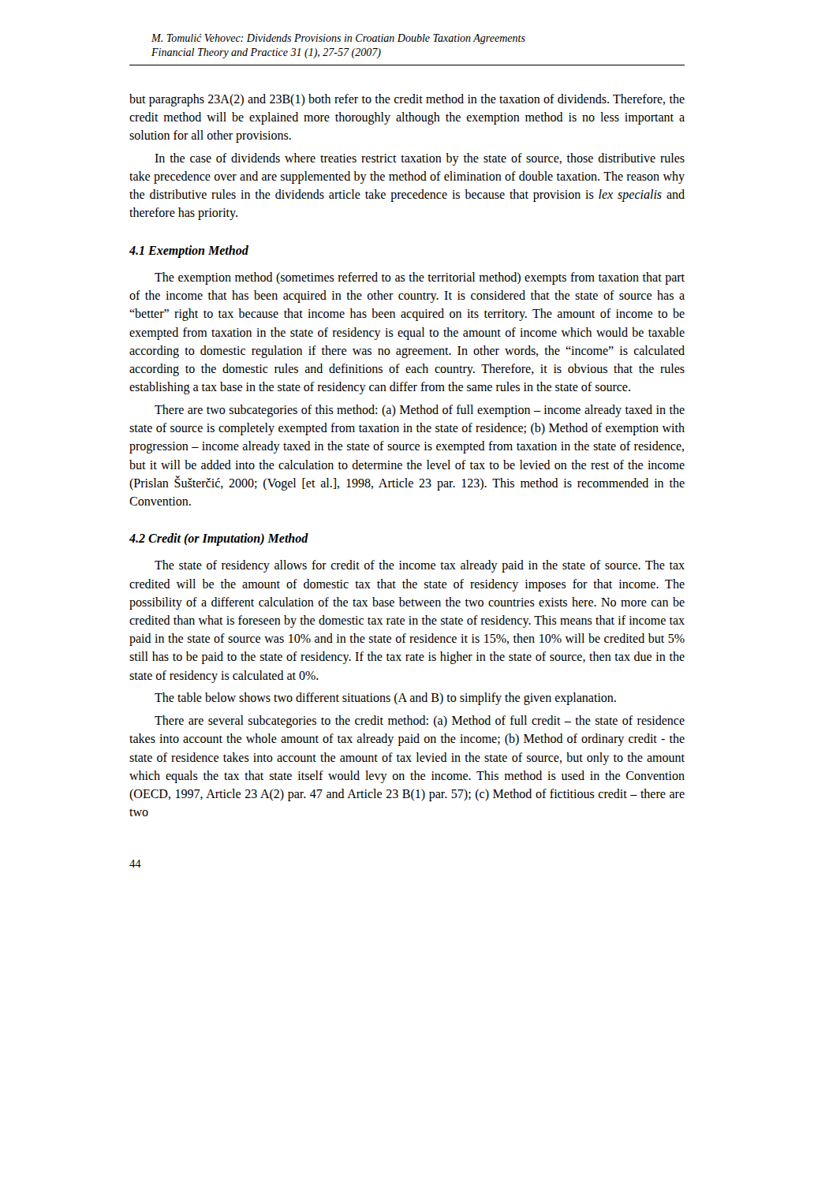M. Tomulić Vehovec: Dividends Provisions in Croatian Double Taxation Agreements
Financial Theory and Practice 31 (1), 27-57 (2007)
but paragraphs 23A(2) and 23B(1) both refer to the credit method in the taxation of dividends. Therefore, the credit method will be explained more thoroughly although the exemption method is no less important a solution for all other provisions.
In the case of dividends where treaties restrict taxation by the state of source, those distributive rules take precedence over and are supplemented by the method of elimination of double taxation. The reason why the distributive rules in the dividends article take precedence is because that provision is lex specialis and therefore has priority.
4.1 Exemption Method
The exemption method (sometimes referred to as the territorial method) exempts from taxation that part of the income that has been acquired in the other country. It is considered that the state of source has a “better” right to tax because that income has been acquired on its territory. The amount of income to be exempted from taxation in the state of residency is equal to the amount of income which would be taxable according to domestic regulation if there was no agreement. In other words, the “income” is calculated according to the domestic rules and definitions of each country. Therefore, it is obvious that the rules establishing a tax base in the state of residency can differ from the same rules in the state of source.
There are two subcategories of this method: (a) Method of full exemption – income already taxed in the state of source is completely exempted from taxation in the state of residence; (b) Method of exemption with progression – income already taxed in the state of source is exempted from taxation in the state of residence, but it will be added into the calculation to determine the level of tax to be levied on the rest of the income (Prislan Šušterčić, 2000; (Vogel [et al.], 1998, Article 23 par. 123). This method is recommended in the Convention.
4.2 Credit (or Imputation) Method
The state of residency allows for credit of the income tax already paid in the state of source. The tax credited will be the amount of domestic tax that the state of residency imposes for that income. The possibility of a different calculation of the tax base between the two countries exists here. No more can be credited than what is foreseen by the domestic tax rate in the state of residency. This means that if income tax paid in the state of source was 10% and in the state of residence it is 15%, then 10% will be credited but 5% still has to be paid to the state of residency. If the tax rate is higher in the state of source, then tax due in the state of residency is calculated at 0%.
The table below shows two different situations (A and B) to simplify the given explanation.
There are several subcategories to the credit method: (a) Method of full credit – the state of residence takes into account the whole amount of tax already paid on the income; (b) Method of ordinary credit - the state of residence takes into account the amount of tax levied in the state of source, but only to the amount which equals the tax that state itself would levy on the income. This method is used in the Convention (OECD, 1997, Article 23 A(2) par. 47 and Article 23 B(1) par. 57); (c) Method of fictitious credit – there are two
44